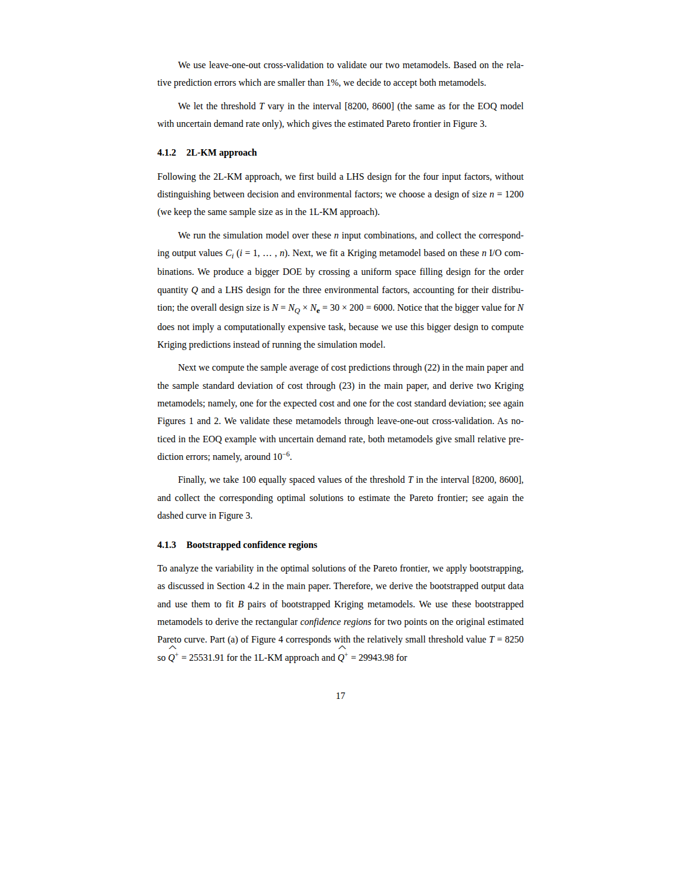We use leave-one-out cross-validation to validate our two metamodels. Based on the relative prediction errors which are smaller than 1%, we decide to accept both metamodels.
We let the threshold T vary in the interval [8200, 8600] (the same as for the EOQ model with uncertain demand rate only), which gives the estimated Pareto frontier in Figure 3.
4.1.22L-KM approach
Following the 2L-KM approach, we first build a LHS design for the four input factors, without distinguishing between decision and environmental factors; we choose a design of size n = 1200 (we keep the same sample size as in the 1L-KM approach).
We run the simulation model over these n input combinations, and collect the corresponding output values Ci (i = 1, … , n). Next, we fit a Kriging metamodel based on these n I/O combinations. We produce a bigger DOE by crossing a uniform space filling design for the order quantity Q and a LHS design for the three environmental factors, accounting for their distribution; the overall design size is N = NQ × Ne = 30 × 200 = 6000. Notice that the bigger value for N does not imply a computationally expensive task, because we use this bigger design to compute Kriging predictions instead of running the simulation model.
Next we compute the sample average of cost predictions through (22) in the main paper and the sample standard deviation of cost through (23) in the main paper, and derive two Kriging metamodels; namely, one for the expected cost and one for the cost standard deviation; see again Figures 1 and 2. We validate these metamodels through leave-one-out cross-validation. As noticed in the EOQ example with uncertain demand rate, both metamodels give small relative prediction errors; namely, around 10−6.
Finally, we take 100 equally spaced values of the threshold T in the interval [8200, 8600], and collect the corresponding optimal solutions to estimate the Pareto frontier; see again the dashed curve in Figure 3.
4.1.3 Bootstrapped confidence regions
To analyze the variability in the optimal solutions of the Pareto frontier, we apply bootstrapping, as discussed in Section 4.2 in the main paper. Therefore, we derive the bootstrapped output data and use them to fit B pairs of bootstrapped Kriging metamodels. We use these bootstrapped metamodels to derive the rectangular confidence regions for two points on the original estimated Pareto curve. Part (a) of Figure 4 corresponds with the relatively small threshold value T = 8250 so Q+ = 25531.91 for the 1L-KM approach and Q+ = 29943.98 for
17